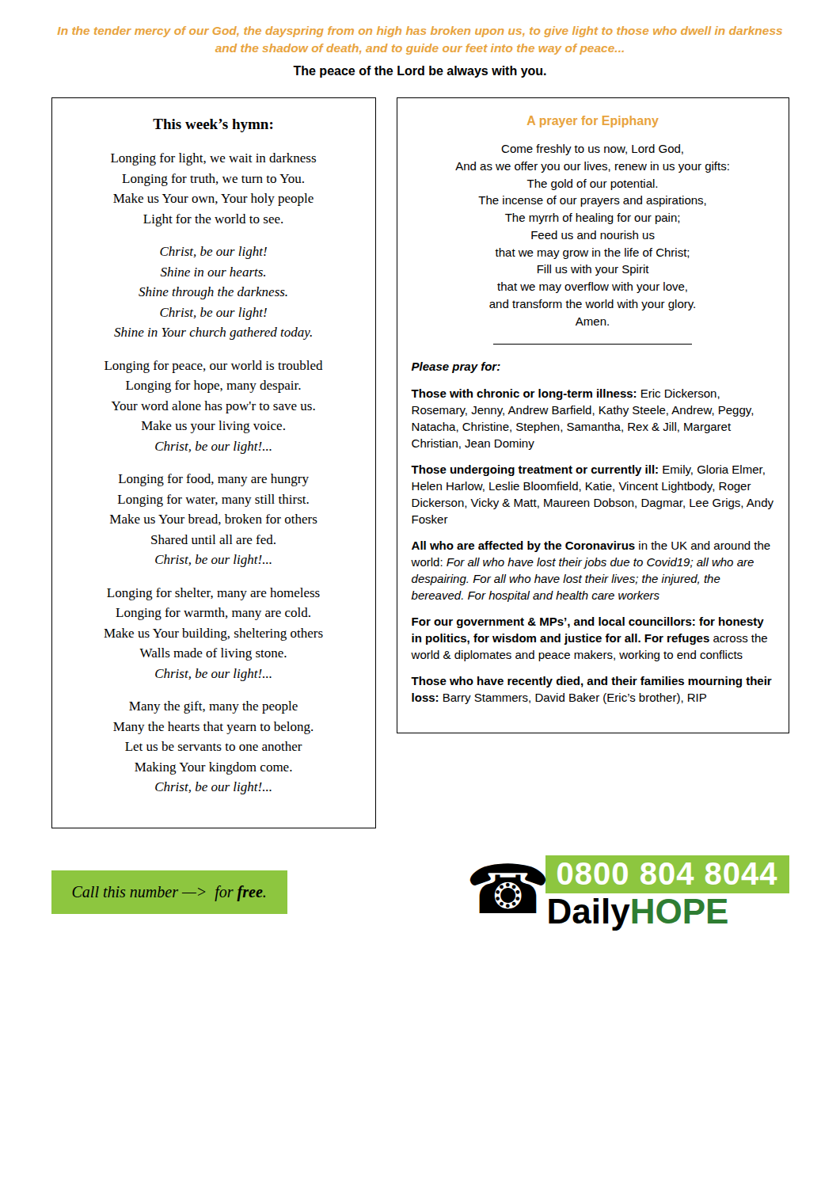In the tender mercy of our God, the dayspring from on high has broken upon us, to give light to those who dwell in darkness and the shadow of death, and to guide our feet into the way of peace...
The peace of the Lord be always with you.
This week’s hymn:
Longing for light, we wait in darkness
Longing for truth, we turn to You.
Make us Your own, Your holy people
Light for the world to see.
Christ, be our light!
Shine in our hearts.
Shine through the darkness.
Christ, be our light!
Shine in Your church gathered today.
Longing for peace, our world is troubled
Longing for hope, many despair.
Your word alone has pow'r to save us.
Make us your living voice.
Christ, be our light!...
Longing for food, many are hungry
Longing for water, many still thirst.
Make us Your bread, broken for others
Shared until all are fed.
Christ, be our light!...
Longing for shelter, many are homeless
Longing for warmth, many are cold.
Make us Your building, sheltering others
Walls made of living stone.
Christ, be our light!...
Many the gift, many the people
Many the hearts that yearn to belong.
Let us be servants to one another
Making Your kingdom come.
Christ, be our light!...
A prayer for Epiphany
Come freshly to us now, Lord God,
And as we offer you our lives, renew in us your gifts:
The gold of our potential.
The incense of our prayers and aspirations,
The myrrh of healing for our pain;
Feed us and nourish us
that we may grow in the life of Christ;
Fill us with your Spirit
that we may overflow with your love,
and transform the world with your glory.
Amen.
Please pray for:
Those with chronic or long-term illness: Eric Dickerson, Rosemary, Jenny, Andrew Barfield, Kathy Steele, Andrew, Peggy, Natacha, Christine, Stephen, Samantha, Rex & Jill, Margaret Christian, Jean Dominy
Those undergoing treatment or currently ill: Emily, Gloria Elmer, Helen Harlow, Leslie Bloomfield, Katie, Vincent Lightbody, Roger Dickerson, Vicky & Matt, Maureen Dobson, Dagmar, Lee Grigs, Andy Fosker
All who are affected by the Coronavirus in the UK and around the world: For all who have lost their jobs due to Covid19; all who are despairing. For all who have lost their lives; the injured, the bereaved. For hospital and health care workers
For our government & MPs’, and local councillors: for honesty in politics, for wisdom and justice for all. For refuges across the world & diplomates and peace makers, working to end conflicts
Those who have recently died, and their families mourning their loss: Barry Stammers, David Baker (Eric’s brother), RIP
Call this number —> for free.
☎
0800 804 8044
DailyHOPE